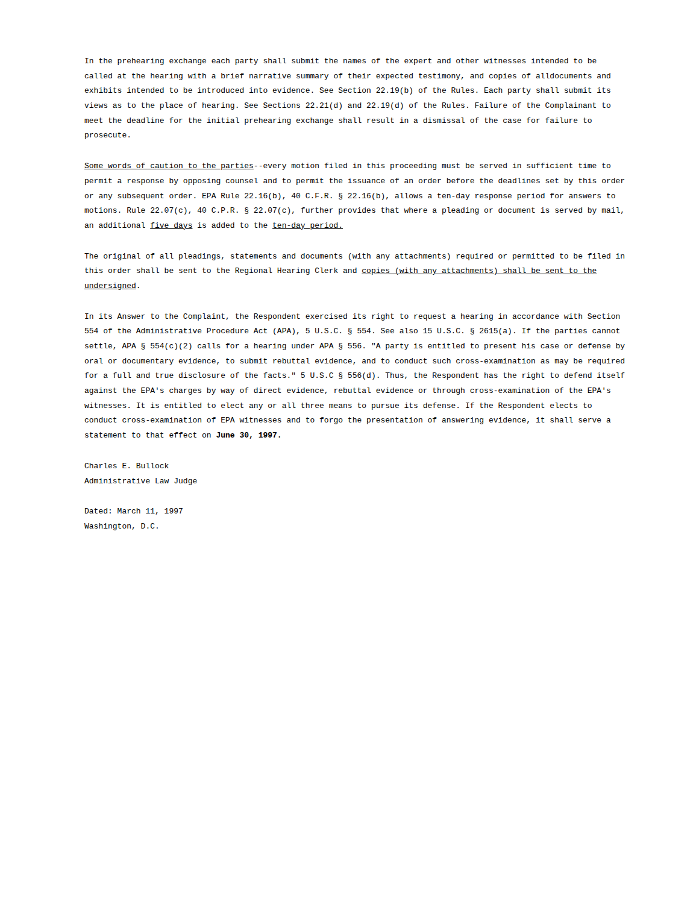In the prehearing exchange each party shall submit the names of the expert and other witnesses intended to be called at the hearing with a brief narrative summary of their expected testimony, and copies of alldocuments and exhibits intended to be introduced into evidence. See Section 22.19(b) of the Rules. Each party shall submit its views as to the place of hearing. See Sections 22.21(d) and 22.19(d) of the Rules. Failure of the Complainant to meet the deadline for the initial prehearing exchange shall result in a dismissal of the case for failure to prosecute.
Some words of caution to the parties--every motion filed in this proceeding must be served in sufficient time to permit a response by opposing counsel and to permit the issuance of an order before the deadlines set by this order or any subsequent order. EPA Rule 22.16(b), 40 C.F.R. § 22.16(b), allows a ten-day response period for answers to motions. Rule 22.07(c), 40 C.P.R. § 22.07(c), further provides that where a pleading or document is served by mail, an additional five days is added to the ten-day period.
The original of all pleadings, statements and documents (with any attachments) required or permitted to be filed in this order shall be sent to the Regional Hearing Clerk and copies (with any attachments) shall be sent to the undersigned.
In its Answer to the Complaint, the Respondent exercised its right to request a hearing in accordance with Section 554 of the Administrative Procedure Act (APA), 5 U.S.C. § 554. See also 15 U.S.C. § 2615(a). If the parties cannot settle, APA § 554(c)(2) calls for a hearing under APA § 556. "A party is entitled to present his case or defense by oral or documentary evidence, to submit rebuttal evidence, and to conduct such cross-examination as may be required for a full and true disclosure of the facts." 5 U.S.C § 556(d). Thus, the Respondent has the right to defend itself against the EPA's charges by way of direct evidence, rebuttal evidence or through cross-examination of the EPA's witnesses. It is entitled to elect any or all three means to pursue its defense. If the Respondent elects to conduct cross-examination of EPA witnesses and to forgo the presentation of answering evidence, it shall serve a statement to that effect on June 30, 1997.
Charles E. Bullock
Administrative Law Judge
Dated: March 11, 1997
Washington, D.C.